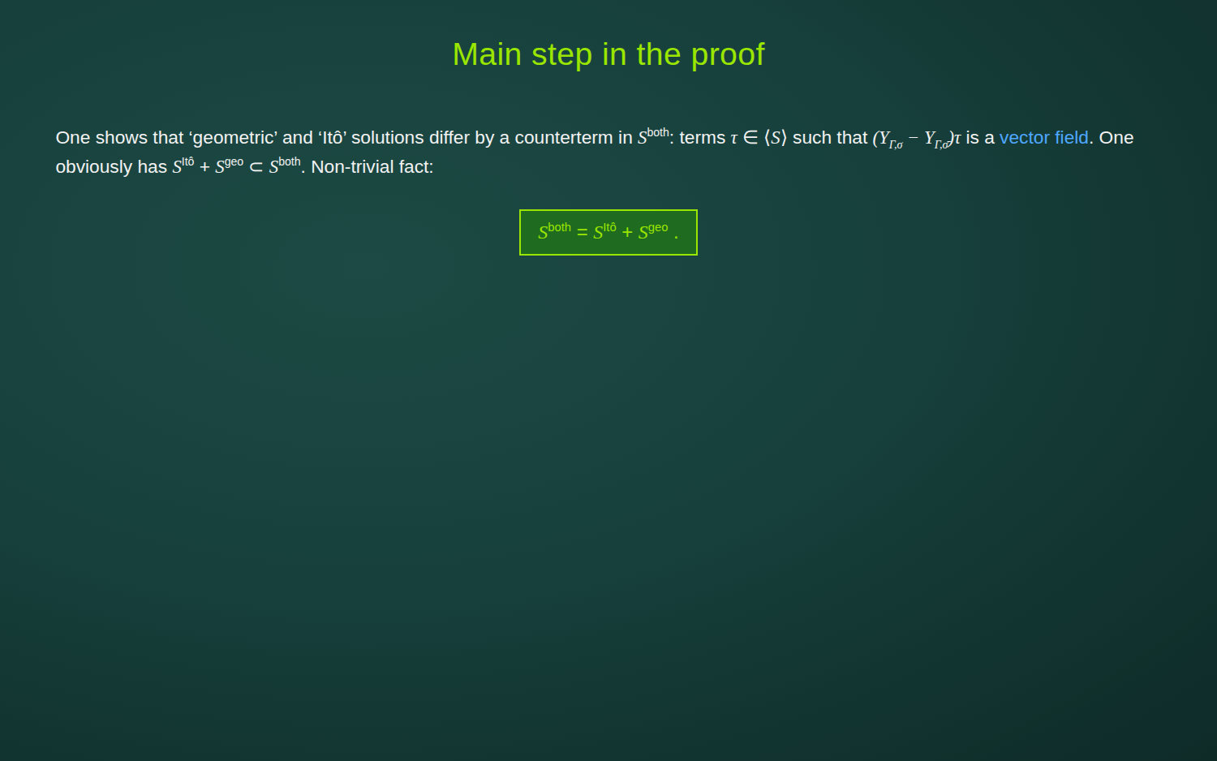Main step in the proof
One shows that ‘geometric’ and ‘Itô’ solutions differ by a counterterm in Sboth: terms τ ∈ ⟨S⟩ such that (ΥΓ,σ − ΥΓ,σ̄)τ is a vector field. One obviously has SItô + Sgeo ⊂ Sboth. Non-trivial fact:
Sboth = SItô + Sgeo .